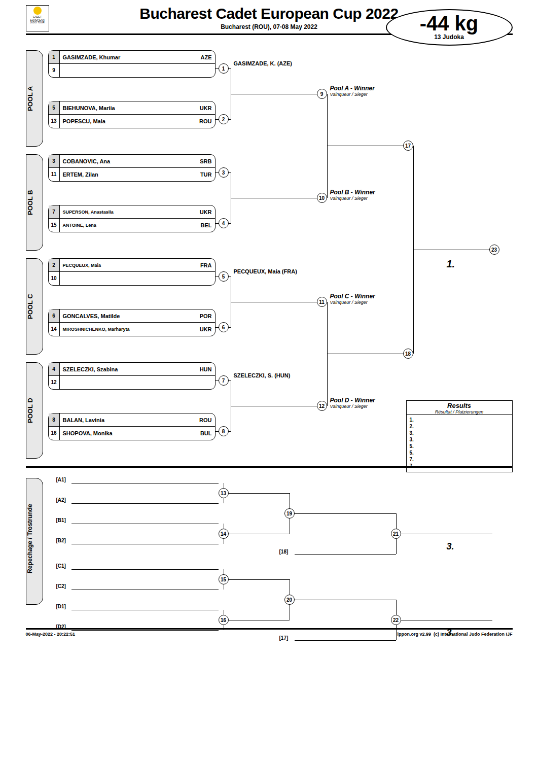CADET
EUROPEAN
JUDO TOUR
Bucharest Cadet European Cup 2022
Bucharest (ROU), 07-08 May 2022
-44 kg
13 Judoka
POOL A
1
GASIMZADE, Khumar
AZE
9
1
5
BIEHUNOVA, Mariia
UKR
13
POPESCU, Maia
ROU
2
GASIMZADE, K. (AZE)
9
Pool A - WinnerVainqueur / Sieger
POOL B
3
COBANOVIC, Ana
SRB
11
ERTEM, Zilan
TUR
3
7
SUPERSON, Anastasiia
UKR
15
ANTOINE, Lena
BEL
4
10
Pool B - WinnerVainqueur / Sieger
17
POOL C
2
PECQUEUX, Maia
FRA
10
5
6
GONCALVES, Matilde
POR
14
MIROSHNICHENKO, Marharyta
UKR
6
PECQUEUX, Maia (FRA)
11
Pool C - WinnerVainqueur / Sieger
POOL D
4
SZELECZKI, Szabina
HUN
12
7
8
BALAN, Lavinia
ROU
16
SHOPOVA, Monika
BUL
8
SZELECZKI, S. (HUN)
12
Pool D - WinnerVainqueur / Sieger
18
23
1.
ResultsRésultat / Platzierungen
1.
2.
3.
3.
5.
5.
7.
7.
Repechage / Trostrunde
[A1]
[A2]
13
[B1]
[B2]
14
19
[18]
21
3.
[C1]
[C2]
15
[D1]
[D2]
16
20
[17]
22
3.
06-May-2022 - 20:22:51
ippon.org v2.99 (c) International Judo Federation IJF